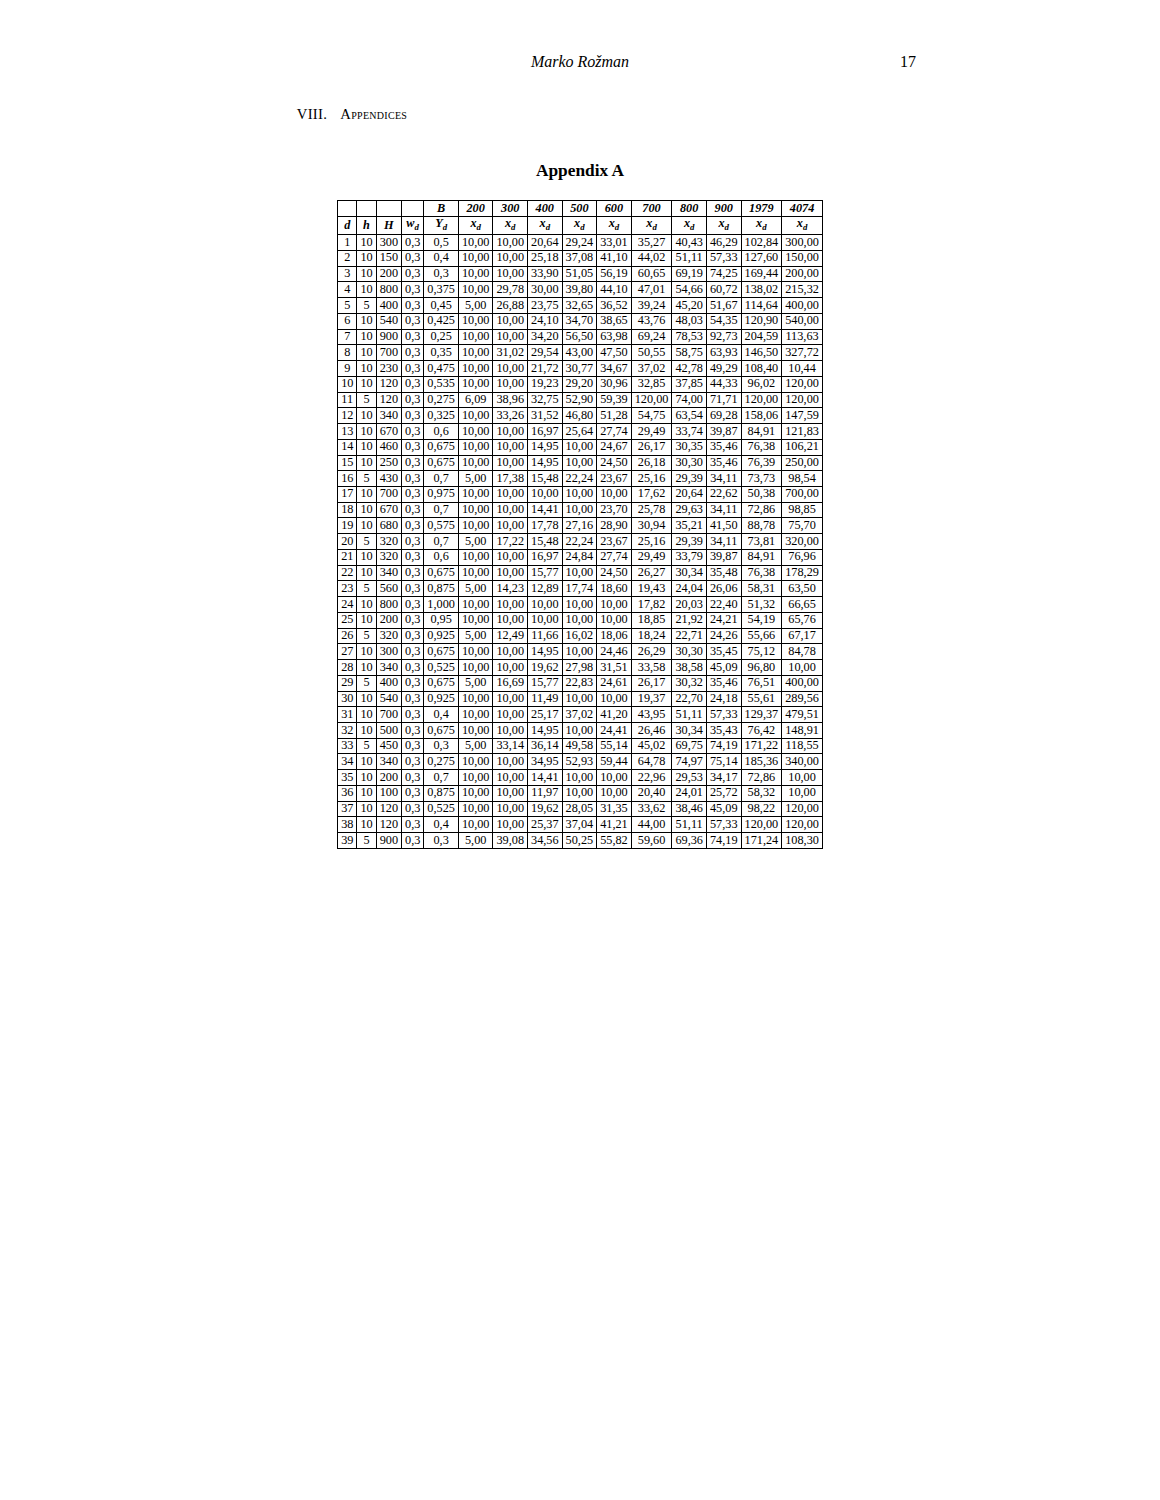Marko Rožman 17
VIII. Appendices
Appendix A
| | | | | B | 200 | 300 | 400 | 500 | 600 | 700 | 800 | 900 | 1979 | 4074 |
| --- | --- | --- | --- | --- | --- | --- | --- | --- | --- | --- | --- | --- | --- | --- |
| d | h | H | w d | Υ d | x d | x d | x d | x d | x d | x d | x d | x d | x d | x d |
| 1 | 10 | 300 | 0,3 | 0,5 | 10,00 | 10,00 | 20,64 | 29,24 | 33,01 | 35,27 | 40,43 | 46,29 | 102,84 | 300,00 |
| 2 | 10 | 150 | 0,3 | 0,4 | 10,00 | 10,00 | 25,18 | 37,08 | 41,10 | 44,02 | 51,11 | 57,33 | 127,60 | 150,00 |
| 3 | 10 | 200 | 0,3 | 0,3 | 10,00 | 10,00 | 33,90 | 51,05 | 56,19 | 60,65 | 69,19 | 74,25 | 169,44 | 200,00 |
| 4 | 10 | 800 | 0,3 | 0,375 | 10,00 | 29,78 | 30,00 | 39,80 | 44,10 | 47,01 | 54,66 | 60,72 | 138,02 | 215,32 |
| 5 | 5 | 400 | 0,3 | 0,45 | 5,00 | 26,88 | 23,75 | 32,65 | 36,52 | 39,24 | 45,20 | 51,67 | 114,64 | 400,00 |
| 6 | 10 | 540 | 0,3 | 0,425 | 10,00 | 10,00 | 24,10 | 34,70 | 38,65 | 43,76 | 48,03 | 54,35 | 120,90 | 540,00 |
| 7 | 10 | 900 | 0,3 | 0,25 | 10,00 | 10,00 | 34,20 | 56,50 | 63,98 | 69,24 | 78,53 | 92,73 | 204,59 | 113,63 |
| 8 | 10 | 700 | 0,3 | 0,35 | 10,00 | 31,02 | 29,54 | 43,00 | 47,50 | 50,55 | 58,75 | 63,93 | 146,50 | 327,72 |
| 9 | 10 | 230 | 0,3 | 0,475 | 10,00 | 10,00 | 21,72 | 30,77 | 34,67 | 37,02 | 42,78 | 49,29 | 108,40 | 10,44 |
| 10 | 10 | 120 | 0,3 | 0,535 | 10,00 | 10,00 | 19,23 | 29,20 | 30,96 | 32,85 | 37,85 | 44,33 | 96,02 | 120,00 |
| 11 | 5 | 120 | 0,3 | 0,275 | 6,09 | 38,96 | 32,75 | 52,90 | 59,39 | 120,00 | 74,00 | 71,71 | 120,00 | 120,00 |
| 12 | 10 | 340 | 0,3 | 0,325 | 10,00 | 33,26 | 31,52 | 46,80 | 51,28 | 54,75 | 63,54 | 69,28 | 158,06 | 147,59 |
| 13 | 10 | 670 | 0,3 | 0,6 | 10,00 | 10,00 | 16,97 | 25,64 | 27,74 | 29,49 | 33,74 | 39,87 | 84,91 | 121,83 |
| 14 | 10 | 460 | 0,3 | 0,675 | 10,00 | 10,00 | 14,95 | 10,00 | 24,67 | 26,17 | 30,35 | 35,46 | 76,38 | 106,21 |
| 15 | 10 | 250 | 0,3 | 0,675 | 10,00 | 10,00 | 14,95 | 10,00 | 24,50 | 26,18 | 30,30 | 35,46 | 76,39 | 250,00 |
| 16 | 5 | 430 | 0,3 | 0,7 | 5,00 | 17,38 | 15,48 | 22,24 | 23,67 | 25,16 | 29,39 | 34,11 | 73,73 | 98,54 |
| 17 | 10 | 700 | 0,3 | 0,975 | 10,00 | 10,00 | 10,00 | 10,00 | 10,00 | 17,62 | 20,64 | 22,62 | 50,38 | 700,00 |
| 18 | 10 | 670 | 0,3 | 0,7 | 10,00 | 10,00 | 14,41 | 10,00 | 23,70 | 25,78 | 29,63 | 34,11 | 72,86 | 98,85 |
| 19 | 10 | 680 | 0,3 | 0,575 | 10,00 | 10,00 | 17,78 | 27,16 | 28,90 | 30,94 | 35,21 | 41,50 | 88,78 | 75,70 |
| 20 | 5 | 320 | 0,3 | 0,7 | 5,00 | 17,22 | 15,48 | 22,24 | 23,67 | 25,16 | 29,39 | 34,11 | 73,81 | 320,00 |
| 21 | 10 | 320 | 0,3 | 0,6 | 10,00 | 10,00 | 16,97 | 24,84 | 27,74 | 29,49 | 33,79 | 39,87 | 84,91 | 76,96 |
| 22 | 10 | 340 | 0,3 | 0,675 | 10,00 | 10,00 | 15,77 | 10,00 | 24,50 | 26,27 | 30,34 | 35,48 | 76,38 | 178,29 |
| 23 | 5 | 560 | 0,3 | 0,875 | 5,00 | 14,23 | 12,89 | 17,74 | 18,60 | 19,43 | 24,04 | 26,06 | 58,31 | 63,50 |
| 24 | 10 | 800 | 0,3 | 1,000 | 10,00 | 10,00 | 10,00 | 10,00 | 10,00 | 17,82 | 20,03 | 22,40 | 51,32 | 66,65 |
| 25 | 10 | 200 | 0,3 | 0,95 | 10,00 | 10,00 | 10,00 | 10,00 | 10,00 | 18,85 | 21,92 | 24,21 | 54,19 | 65,76 |
| 26 | 5 | 320 | 0,3 | 0,925 | 5,00 | 12,49 | 11,66 | 16,02 | 18,06 | 18,24 | 22,71 | 24,26 | 55,66 | 67,17 |
| 27 | 10 | 300 | 0,3 | 0,675 | 10,00 | 10,00 | 14,95 | 10,00 | 24,46 | 26,29 | 30,30 | 35,45 | 75,12 | 84,78 |
| 28 | 10 | 340 | 0,3 | 0,525 | 10,00 | 10,00 | 19,62 | 27,98 | 31,51 | 33,58 | 38,58 | 45,09 | 96,80 | 10,00 |
| 29 | 5 | 400 | 0,3 | 0,675 | 5,00 | 16,69 | 15,77 | 22,83 | 24,61 | 26,17 | 30,32 | 35,46 | 76,51 | 400,00 |
| 30 | 10 | 540 | 0,3 | 0,925 | 10,00 | 10,00 | 11,49 | 10,00 | 10,00 | 19,37 | 22,70 | 24,18 | 55,61 | 289,56 |
| 31 | 10 | 700 | 0,3 | 0,4 | 10,00 | 10,00 | 25,17 | 37,02 | 41,20 | 43,95 | 51,11 | 57,33 | 129,37 | 479,51 |
| 32 | 10 | 500 | 0,3 | 0,675 | 10,00 | 10,00 | 14,95 | 10,00 | 24,41 | 26,46 | 30,34 | 35,43 | 76,42 | 148,91 |
| 33 | 5 | 450 | 0,3 | 0,3 | 5,00 | 33,14 | 36,14 | 49,58 | 55,14 | 45,02 | 69,75 | 74,19 | 171,22 | 118,55 |
| 34 | 10 | 340 | 0,3 | 0,275 | 10,00 | 10,00 | 34,95 | 52,93 | 59,44 | 64,78 | 74,97 | 75,14 | 185,36 | 340,00 |
| 35 | 10 | 200 | 0,3 | 0,7 | 10,00 | 10,00 | 14,41 | 10,00 | 10,00 | 22,96 | 29,53 | 34,17 | 72,86 | 10,00 |
| 36 | 10 | 100 | 0,3 | 0,875 | 10,00 | 10,00 | 11,97 | 10,00 | 10,00 | 20,40 | 24,01 | 25,72 | 58,32 | 10,00 |
| 37 | 10 | 120 | 0,3 | 0,525 | 10,00 | 10,00 | 19,62 | 28,05 | 31,35 | 33,62 | 38,46 | 45,09 | 98,22 | 120,00 |
| 38 | 10 | 120 | 0,3 | 0,4 | 10,00 | 10,00 | 25,37 | 37,04 | 41,21 | 44,00 | 51,11 | 57,33 | 120,00 | 120,00 |
| 39 | 5 | 900 | 0,3 | 0,3 | 5,00 | 39,08 | 34,56 | 50,25 | 55,82 | 59,60 | 69,36 | 74,19 | 171,24 | 108,30 |